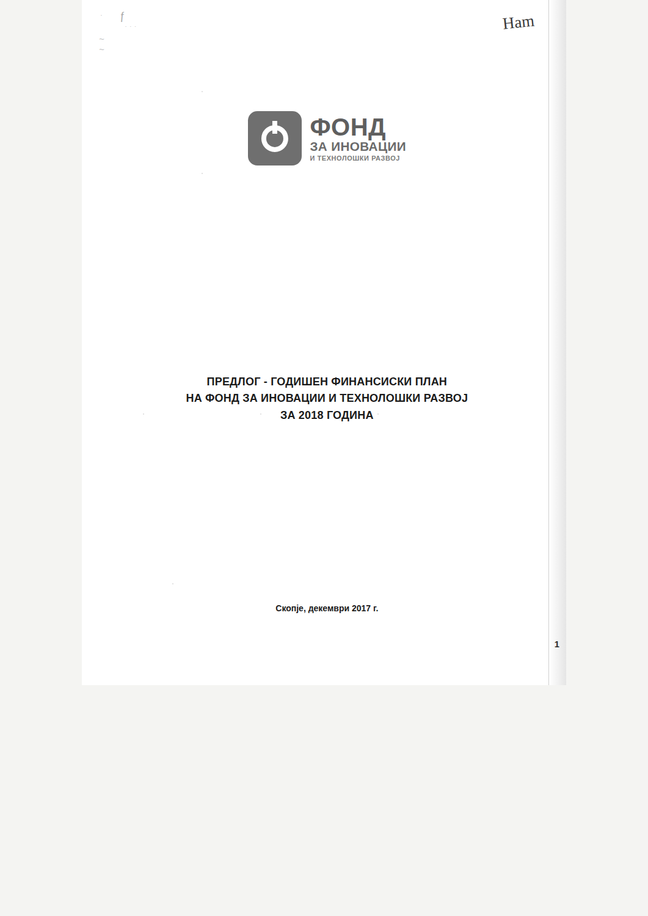· ƒ · · · ~ ~
Ham
ФОНД
ЗА ИНОВАЦИИ
И ТЕХНОЛОШКИ РАЗВОЈ
ПРЕДЛОГ - ГОДИШЕН ФИНАНСИСКИ ПЛАН
НА ФОНД ЗА ИНОВАЦИИ И ТЕХНОЛОШКИ РАЗВОЈ
ЗА 2018 ГОДИНА
Скопје, декември 2017 г.
1